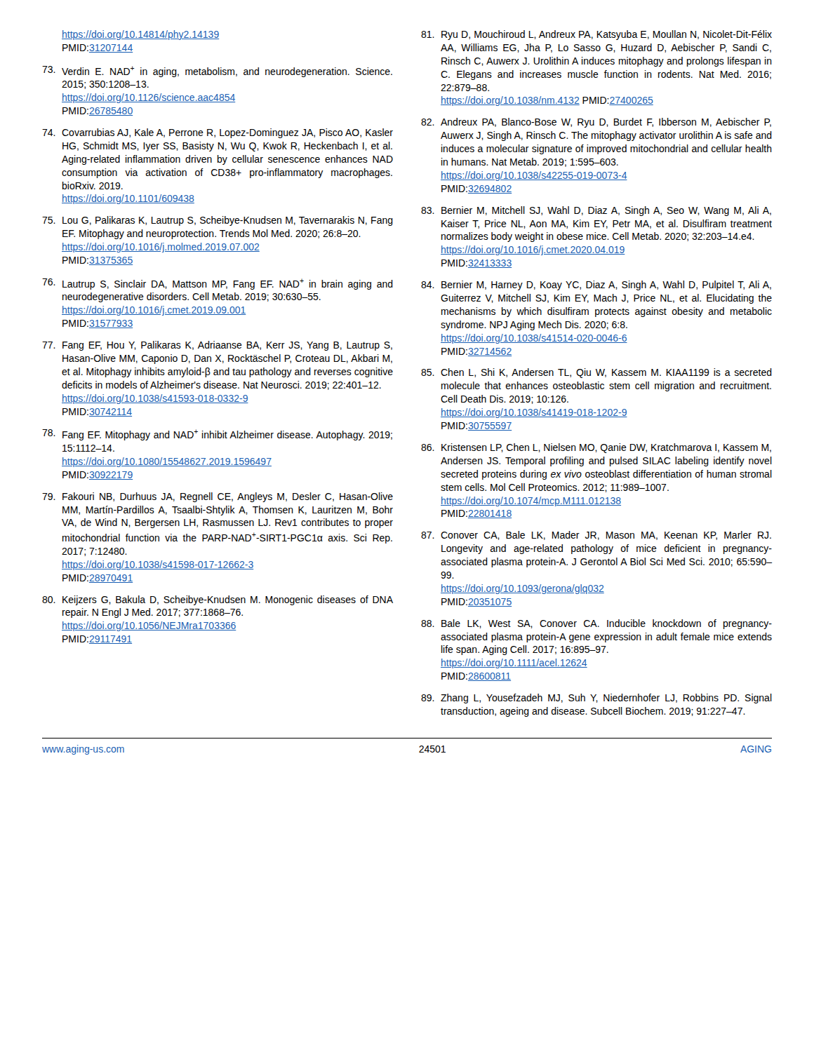https://doi.org/10.14814/phy2.14139
PMID:31207144
73.
Verdin E. NAD+ in aging, metabolism, and neurodegeneration. Science. 2015; 350:1208–13.
https://doi.org/10.1126/science.aac4854
PMID:26785480
74.
Covarrubias AJ, Kale A, Perrone R, Lopez-Dominguez JA, Pisco AO, Kasler HG, Schmidt MS, Iyer SS, Basisty N, Wu Q, Kwok R, Heckenbach I, et al. Aging-related inflammation driven by cellular senescence enhances NAD consumption via activation of CD38+ pro-inflammatory macrophages. bioRxiv. 2019.
https://doi.org/10.1101/609438
75.
Lou G, Palikaras K, Lautrup S, Scheibye-Knudsen M, Tavernarakis N, Fang EF. Mitophagy and neuroprotection. Trends Mol Med. 2020; 26:8–20.
https://doi.org/10.1016/j.molmed.2019.07.002
PMID:31375365
76.
Lautrup S, Sinclair DA, Mattson MP, Fang EF. NAD+ in brain aging and neurodegenerative disorders. Cell Metab. 2019; 30:630–55.
https://doi.org/10.1016/j.cmet.2019.09.001
PMID:31577933
77.
Fang EF, Hou Y, Palikaras K, Adriaanse BA, Kerr JS, Yang B, Lautrup S, Hasan-Olive MM, Caponio D, Dan X, Rocktäschel P, Croteau DL, Akbari M, et al. Mitophagy inhibits amyloid-β and tau pathology and reverses cognitive deficits in models of Alzheimer's disease. Nat Neurosci. 2019; 22:401–12.
https://doi.org/10.1038/s41593-018-0332-9
PMID:30742114
78.
Fang EF. Mitophagy and NAD+ inhibit Alzheimer disease. Autophagy. 2019; 15:1112–14.
https://doi.org/10.1080/15548627.2019.1596497
PMID:30922179
79.
Fakouri NB, Durhuus JA, Regnell CE, Angleys M, Desler C, Hasan-Olive MM, Martín-Pardillos A, Tsaalbi-Shtylik A, Thomsen K, Lauritzen M, Bohr VA, de Wind N, Bergersen LH, Rasmussen LJ. Rev1 contributes to proper mitochondrial function via the PARP-NAD+-SIRT1-PGC1α axis. Sci Rep. 2017; 7:12480.
https://doi.org/10.1038/s41598-017-12662-3
PMID:28970491
80.
Keijzers G, Bakula D, Scheibye-Knudsen M. Monogenic diseases of DNA repair. N Engl J Med. 2017; 377:1868–76.
https://doi.org/10.1056/NEJMra1703366
PMID:29117491
81.
Ryu D, Mouchiroud L, Andreux PA, Katsyuba E, Moullan N, Nicolet-Dit-Félix AA, Williams EG, Jha P, Lo Sasso G, Huzard D, Aebischer P, Sandi C, Rinsch C, Auwerx J. Urolithin A induces mitophagy and prolongs lifespan in C. Elegans and increases muscle function in rodents. Nat Med. 2016; 22:879–88.
https://doi.org/10.1038/nm.4132 PMID:27400265
82.
Andreux PA, Blanco-Bose W, Ryu D, Burdet F, Ibberson M, Aebischer P, Auwerx J, Singh A, Rinsch C. The mitophagy activator urolithin A is safe and induces a molecular signature of improved mitochondrial and cellular health in humans. Nat Metab. 2019; 1:595–603.
https://doi.org/10.1038/s42255-019-0073-4
PMID:32694802
83.
Bernier M, Mitchell SJ, Wahl D, Diaz A, Singh A, Seo W, Wang M, Ali A, Kaiser T, Price NL, Aon MA, Kim EY, Petr MA, et al. Disulfiram treatment normalizes body weight in obese mice. Cell Metab. 2020; 32:203–14.e4.
https://doi.org/10.1016/j.cmet.2020.04.019
PMID:32413333
84.
Bernier M, Harney D, Koay YC, Diaz A, Singh A, Wahl D, Pulpitel T, Ali A, Guiterrez V, Mitchell SJ, Kim EY, Mach J, Price NL, et al. Elucidating the mechanisms by which disulfiram protects against obesity and metabolic syndrome. NPJ Aging Mech Dis. 2020; 6:8.
https://doi.org/10.1038/s41514-020-0046-6
PMID:32714562
85.
Chen L, Shi K, Andersen TL, Qiu W, Kassem M. KIAA1199 is a secreted molecule that enhances osteoblastic stem cell migration and recruitment. Cell Death Dis. 2019; 10:126.
https://doi.org/10.1038/s41419-018-1202-9
PMID:30755597
86.
Kristensen LP, Chen L, Nielsen MO, Qanie DW, Kratchmarova I, Kassem M, Andersen JS. Temporal profiling and pulsed SILAC labeling identify novel secreted proteins during ex vivo osteoblast differentiation of human stromal stem cells. Mol Cell Proteomics. 2012; 11:989–1007.
https://doi.org/10.1074/mcp.M111.012138
PMID:22801418
87.
Conover CA, Bale LK, Mader JR, Mason MA, Keenan KP, Marler RJ. Longevity and age-related pathology of mice deficient in pregnancy-associated plasma protein-A. J Gerontol A Biol Sci Med Sci. 2010; 65:590–99.
https://doi.org/10.1093/gerona/glq032
PMID:20351075
88.
Bale LK, West SA, Conover CA. Inducible knockdown of pregnancy-associated plasma protein-A gene expression in adult female mice extends life span. Aging Cell. 2017; 16:895–97.
https://doi.org/10.1111/acel.12624
PMID:28600811
89.
Zhang L, Yousefzadeh MJ, Suh Y, Niedernhofer LJ, Robbins PD. Signal transduction, ageing and disease. Subcell Biochem. 2019; 91:227–47.
www.aging-us.com 24501 AGING